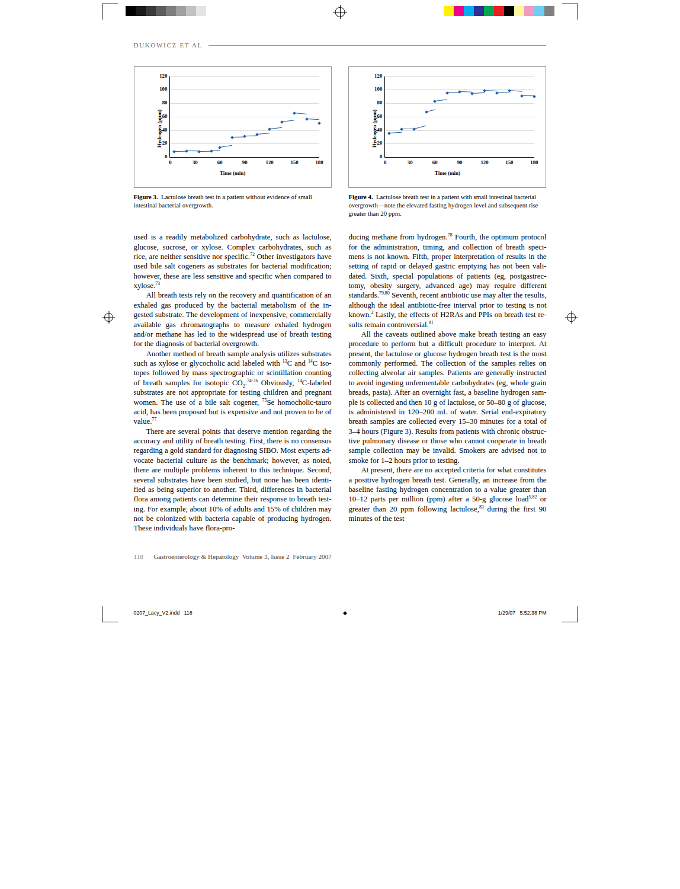Dukowicz et al
Hydrogen (ppm)
120
100
80
60
40
20
0
0
30
60
90
120
150
180
Time (min)
Figure 3. Lactulose breath test in a patient without evidence of small intestinal bacterial overgrowth.
Hydrogen (ppm)
120
100
80
60
40
20
0
0
30
60
90
120
150
180
Time (min)
Figure 4. Lactulose breath test in a patient with small intestinal bacterial overgrowth—note the elevated fasting hydrogen level and subsequent rise greater than 20 ppm.
used is a readily metabolized carbohydrate, such as lactulose, glucose, sucrose, or xylose. Complex carbohydrates, such as rice, are neither sensitive nor specific.72 Other investigators have used bile salt cogeners as substrates for bacterial modification; however, these are less sensitive and specific when compared to xylose.73
All breath tests rely on the recovery and quantification of an exhaled gas produced by the bacterial metabolism of the ingested substrate. The development of inexpensive, commercially available gas chromatographs to measure exhaled hydrogen and/or methane has led to the widespread use of breath testing for the diagnosis of bacterial overgrowth.
Another method of breath sample analysis utilizes substrates such as xylose or glycocholic acid labeled with 13C and 14C isotopes followed by mass spectrographic or scintillation counting of breath samples for isotopic CO2.74-76 Obviously, 14C-labeled substrates are not appropriate for testing children and pregnant women. The use of a bile salt cogener, 75Se homocholic-tauro acid, has been proposed but is expensive and not proven to be of value.77
There are several points that deserve mention regarding the accuracy and utility of breath testing. First, there is no consensus regarding a gold standard for diagnosing SIBO. Most experts advocate bacterial culture as the benchmark; however, as noted, there are multiple problems inherent to this technique. Second, several substrates have been studied, but none has been identified as being superior to another. Third, differences in bacterial flora among patients can determine their response to breath testing. For example, about 10% of adults and 15% of children may not be colonized with bacteria capable of producing hydrogen. These individuals have flora-pro-
ducing methane from hydrogen.78 Fourth, the optimum protocol for the administration, timing, and collection of breath specimens is not known. Fifth, proper interpretation of results in the setting of rapid or delayed gastric emptying has not been validated. Sixth, special populations of patients (eg, postgastrectomy, obesity surgery, advanced age) may require different standards.79,80 Seventh, recent antibiotic use may alter the results, although the ideal antibiotic-free interval prior to testing is not known.2 Lastly, the effects of H2RAs and PPIs on breath test results remain controversial.81
All the caveats outlined above make breath testing an easy procedure to perform but a difficult procedure to interpret. At present, the lactulose or glucose hydrogen breath test is the most commonly performed. The collection of the samples relies on collecting alveolar air samples. Patients are generally instructed to avoid ingesting unfermentable carbohydrates (eg, whole grain breads, pasta). After an overnight fast, a baseline hydrogen sample is collected and then 10 g of lactulose, or 50–80 g of glucose, is administered in 120–200 mL of water. Serial end-expiratory breath samples are collected every 15–30 minutes for a total of 3–4 hours (Figure 3). Results from patients with chronic obstructive pulmonary disease or those who cannot cooperate in breath sample collection may be invalid. Smokers are advised not to smoke for 1–2 hours prior to testing.
At present, there are no accepted criteria for what constitutes a positive hydrogen breath test. Generally, an increase from the baseline fasting hydrogen concentration to a value greater than 10–12 parts per million (ppm) after a 50-g glucose load5,82 or greater than 20 ppm following lactulose,83 during the first 90 minutes of the test
118 Gastroenterology & Hepatology Volume 3, Issue 2 February 2007
0207_Lacy_V2.indd 118 ◆ 1/29/07 5:52:38 PM